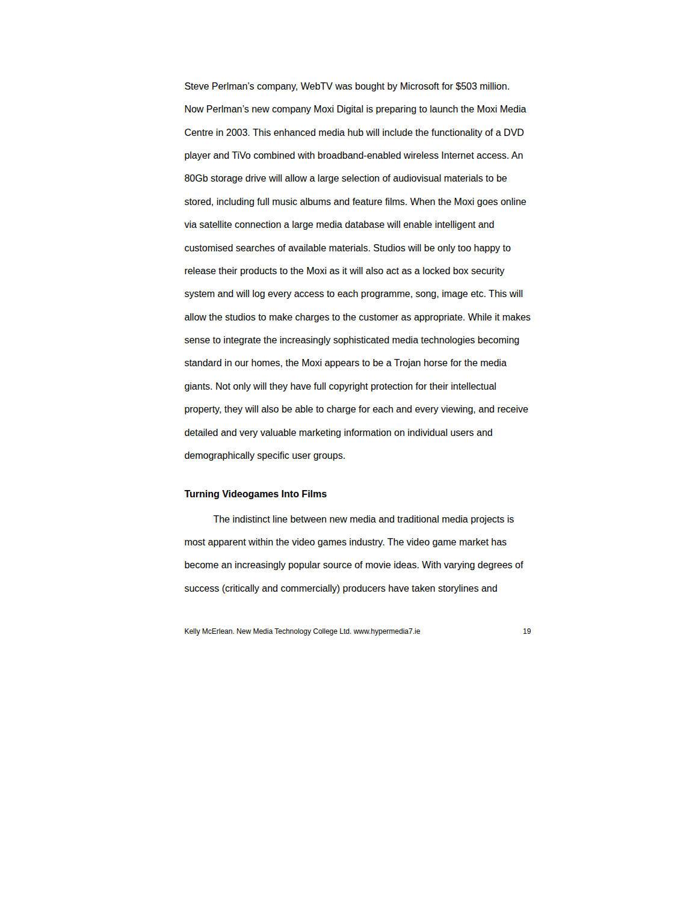Steve Perlman’s company, WebTV was bought by Microsoft for $503 million. Now Perlman’s new company Moxi Digital is preparing to launch the Moxi Media Centre in 2003. This enhanced media hub will include the functionality of a DVD player and TiVo combined with broadband-enabled wireless Internet access. An 80Gb storage drive will allow a large selection of audiovisual materials to be stored, including full music albums and feature films. When the Moxi goes online via satellite connection a large media database will enable intelligent and customised searches of available materials. Studios will be only too happy to release their products to the Moxi as it will also act as a locked box security system and will log every access to each programme, song, image etc. This will allow the studios to make charges to the customer as appropriate. While it makes sense to integrate the increasingly sophisticated media technologies becoming standard in our homes, the Moxi appears to be a Trojan horse for the media giants. Not only will they have full copyright protection for their intellectual property, they will also be able to charge for each and every viewing, and receive detailed and very valuable marketing information on individual users and demographically specific user groups.
Turning Videogames Into Films
The indistinct line between new media and traditional media projects is most apparent within the video games industry. The video game market has become an increasingly popular source of movie ideas. With varying degrees of success (critically and commercially) producers have taken storylines and
Kelly McErlean. New Media Technology College Ltd. www.hypermedia7.ie 19